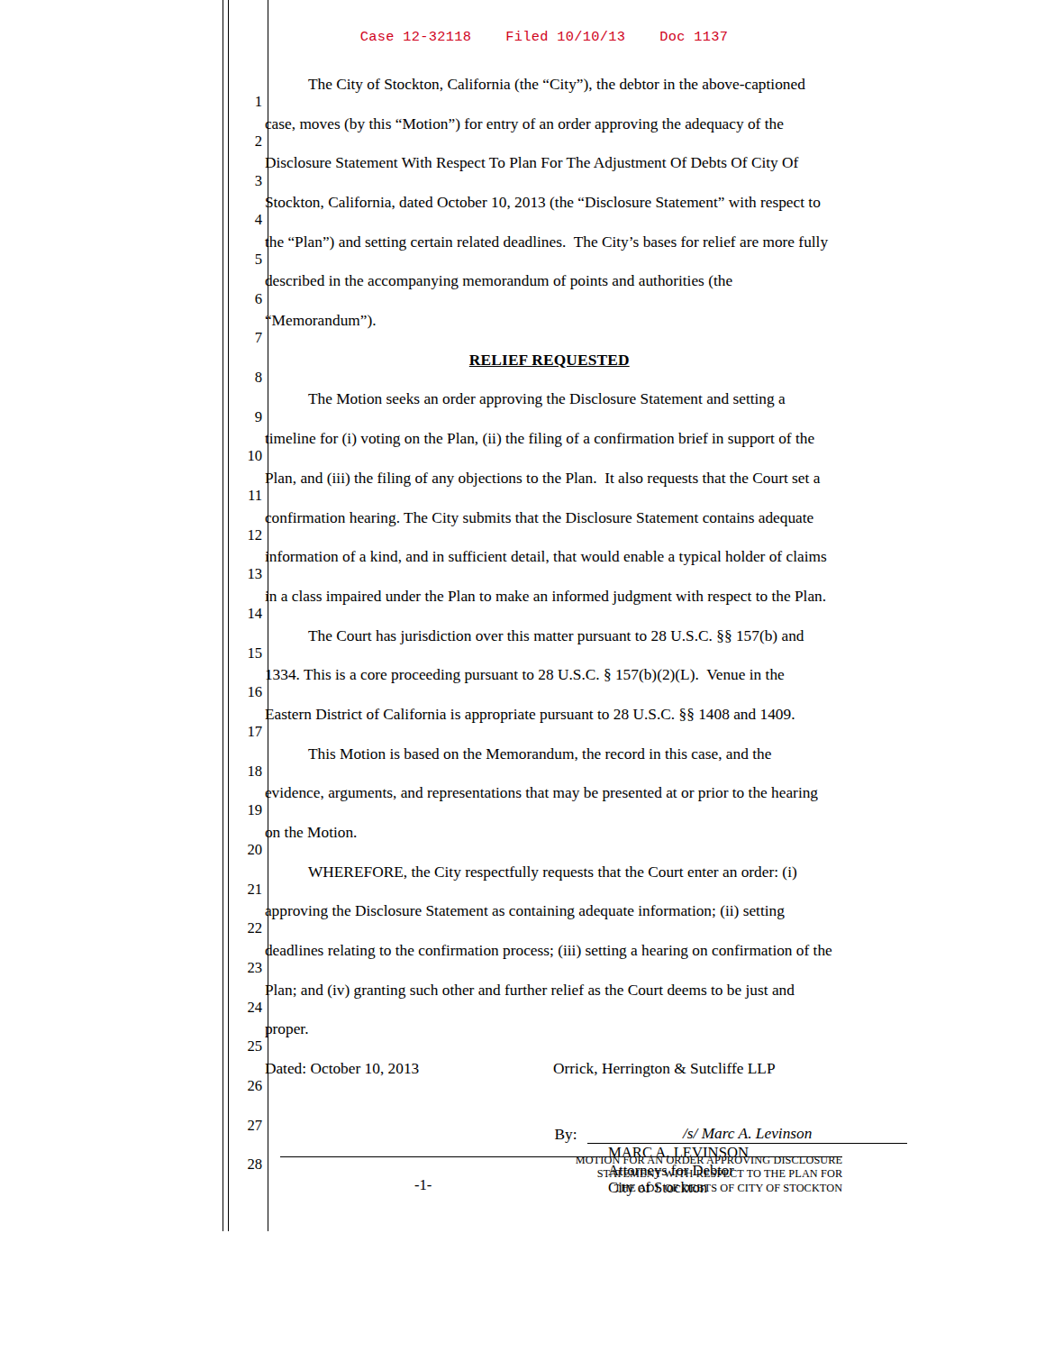Case 12-32118 Filed 10/10/13 Doc 1137
1
2
3
4
5
6
7
8
9
10
11
12
13
14
15
16
17
18
19
20
21
22
23
24
25
26
27
28
The City of Stockton, California (the “City”), the debtor in the above-captioned case, moves (by this “Motion”) for entry of an order approving the adequacy of the Disclosure Statement With Respect To Plan For The Adjustment Of Debts Of City Of Stockton, California, dated October 10, 2013 (the “Disclosure Statement” with respect to the “Plan”) and setting certain related deadlines. The City’s bases for relief are more fully described in the accompanying memorandum of points and authorities (the “Memorandum”).
RELIEF REQUESTED
The Motion seeks an order approving the Disclosure Statement and setting a timeline for (i) voting on the Plan, (ii) the filing of a confirmation brief in support of the Plan, and (iii) the filing of any objections to the Plan. It also requests that the Court set a confirmation hearing. The City submits that the Disclosure Statement contains adequate information of a kind, and in sufficient detail, that would enable a typical holder of claims in a class impaired under the Plan to make an informed judgment with respect to the Plan.
The Court has jurisdiction over this matter pursuant to 28 U.S.C. §§ 157(b) and 1334. This is a core proceeding pursuant to 28 U.S.C. § 157(b)(2)(L). Venue in the Eastern District of California is appropriate pursuant to 28 U.S.C. §§ 1408 and 1409.
This Motion is based on the Memorandum, the record in this case, and the evidence, arguments, and representations that may be presented at or prior to the hearing on the Motion.
WHEREFORE, the City respectfully requests that the Court enter an order: (i) approving the Disclosure Statement as containing adequate information; (ii) setting deadlines relating to the confirmation process; (iii) setting a hearing on confirmation of the Plan; and (iv) granting such other and further relief as the Court deems to be just and proper.
Dated: October 10, 2013 Orrick, Herrington & Sutcliffe LLP
By: /s/ Marc A. Levinson
MARC A. LEVINSON
Attorneys for Debtor
City of Stockton
-1-
MOTION FOR AN ORDER APPROVING DISCLOSURE
STATEMENT WITH RESPECT TO THE PLAN FOR
THE ADJ. OF DEBTS OF CITY OF STOCKTON